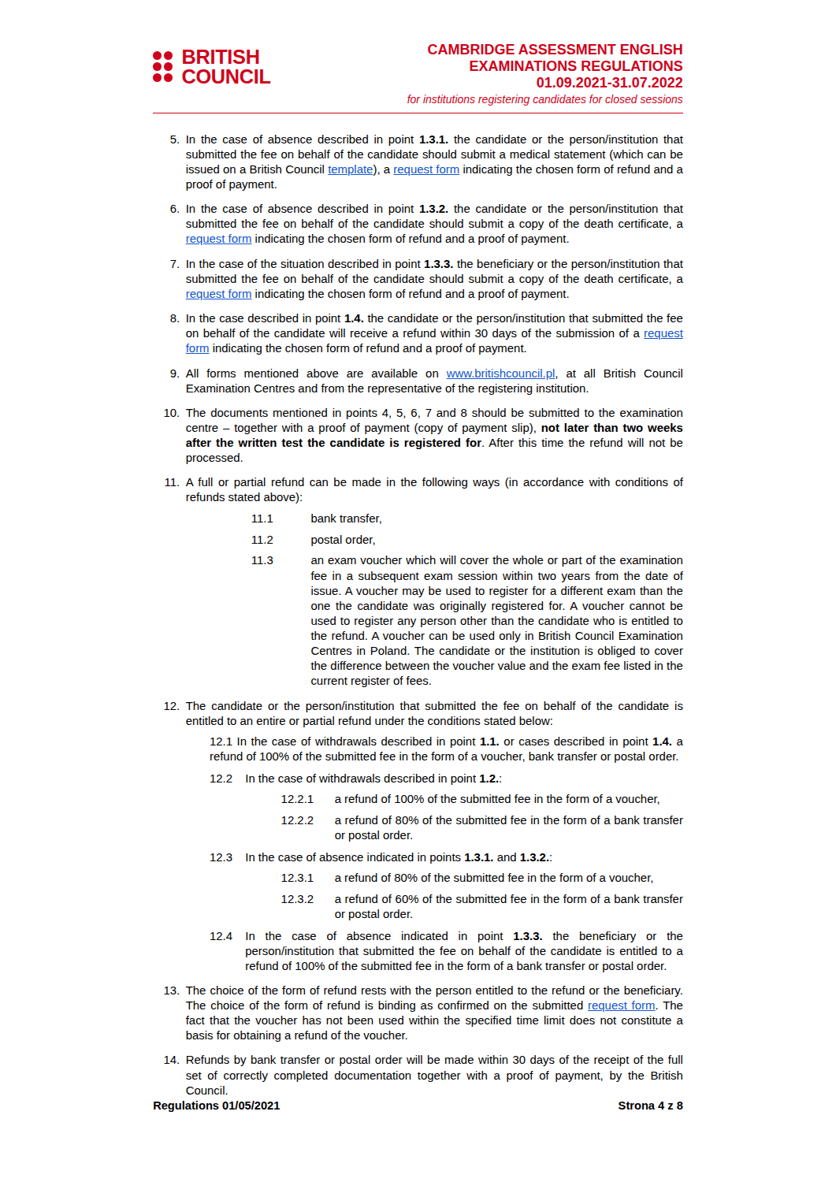BRITISH COUNCIL
CAMBRIDGE ASSESSMENT ENGLISH
EXAMINATIONS REGULATIONS
01.09.2021-31.07.2022
for institutions registering candidates for closed sessions
In the case of absence described in point 1.3.1. the candidate or the person/institution that submitted the fee on behalf of the candidate should submit a medical statement (which can be issued on a British Council template), a request form indicating the chosen form of refund and a proof of payment.
In the case of absence described in point 1.3.2. the candidate or the person/institution that submitted the fee on behalf of the candidate should submit a copy of the death certificate, a request form indicating the chosen form of refund and a proof of payment.
In the case of the situation described in point 1.3.3. the beneficiary or the person/institution that submitted the fee on behalf of the candidate should submit a copy of the death certificate, a request form indicating the chosen form of refund and a proof of payment.
In the case described in point 1.4. the candidate or the person/institution that submitted the fee on behalf of the candidate will receive a refund within 30 days of the submission of a request form indicating the chosen form of refund and a proof of payment.
All forms mentioned above are available on www.britishcouncil.pl, at all British Council Examination Centres and from the representative of the registering institution.
The documents mentioned in points 4, 5, 6, 7 and 8 should be submitted to the examination centre – together with a proof of payment (copy of payment slip), not later than two weeks after the written test the candidate is registered for. After this time the refund will not be processed.
A full or partial refund can be made in the following ways (in accordance with conditions of refunds stated above):
11.1bank transfer,
11.2postal order,
11.3an exam voucher which will cover the whole or part of the examination fee in a subsequent exam session within two years from the date of issue. A voucher may be used to register for a different exam than the one the candidate was originally registered for. A voucher cannot be used to register any person other than the candidate who is entitled to the refund. A voucher can be used only in British Council Examination Centres in Poland. The candidate or the institution is obliged to cover the difference between the voucher value and the exam fee listed in the current register of fees.
The candidate or the person/institution that submitted the fee on behalf of the candidate is entitled to an entire or partial refund under the conditions stated below:
12.1 In the case of withdrawals described in point 1.1. or cases described in point 1.4. a refund of 100% of the submitted fee in the form of a voucher, bank transfer or postal order.
12.2 In the case of withdrawals described in point 1.2.:
12.2.1a refund of 100% of the submitted fee in the form of a voucher,
12.2.2a refund of 80% of the submitted fee in the form of a bank transfer or postal order.
12.3 In the case of absence indicated in points 1.3.1. and 1.3.2.:
12.3.1a refund of 80% of the submitted fee in the form of a voucher,
12.3.2a refund of 60% of the submitted fee in the form of a bank transfer or postal order.
12.4 In the case of absence indicated in point 1.3.3. the beneficiary or the person/institution that submitted the fee on behalf of the candidate is entitled to a refund of 100% of the submitted fee in the form of a bank transfer or postal order.
The choice of the form of refund rests with the person entitled to the refund or the beneficiary. The choice of the form of refund is binding as confirmed on the submitted request form. The fact that the voucher has not been used within the specified time limit does not constitute a basis for obtaining a refund of the voucher.
Refunds by bank transfer or postal order will be made within 30 days of the receipt of the full set of correctly completed documentation together with a proof of payment, by the British Council.
Regulations 01/05/2021
Strona 4 z 8